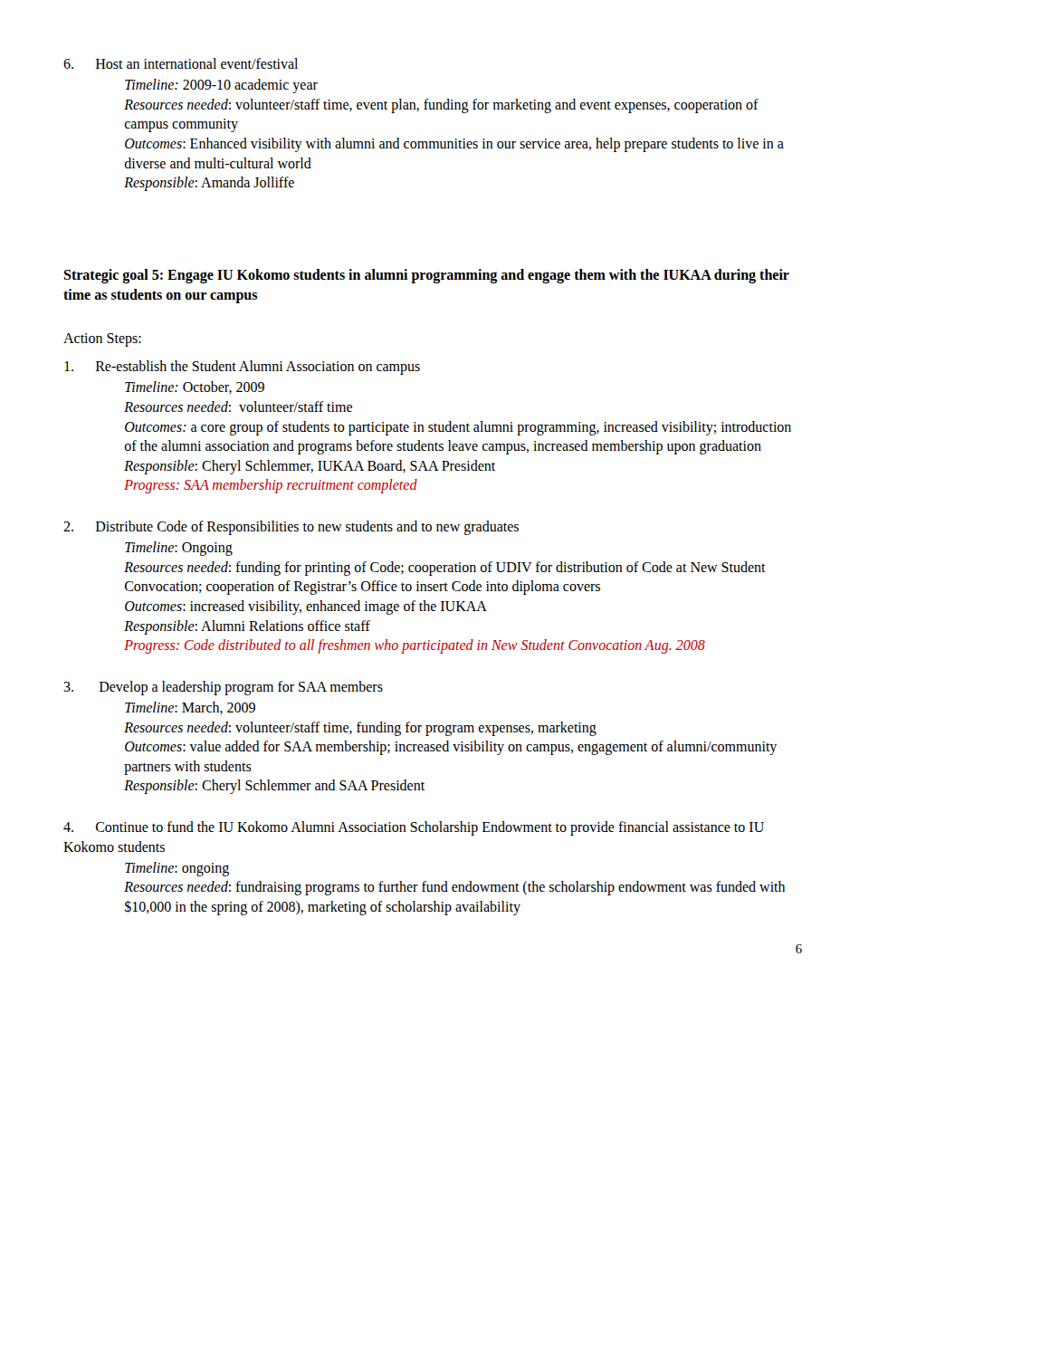6. Host an international event/festival
Timeline: 2009-10 academic year
Resources needed: volunteer/staff time, event plan, funding for marketing and event expenses, cooperation of campus community
Outcomes: Enhanced visibility with alumni and communities in our service area, help prepare students to live in a diverse and multi-cultural world
Responsible: Amanda Jolliffe
Strategic goal 5: Engage IU Kokomo students in alumni programming and engage them with the IUKAA during their time as students on our campus
Action Steps:
1. Re-establish the Student Alumni Association on campus
Timeline: October, 2009
Resources needed: volunteer/staff time
Outcomes: a core group of students to participate in student alumni programming, increased visibility; introduction of the alumni association and programs before students leave campus, increased membership upon graduation
Responsible: Cheryl Schlemmer, IUKAA Board, SAA President
Progress: SAA membership recruitment completed
2. Distribute Code of Responsibilities to new students and to new graduates
Timeline: Ongoing
Resources needed: funding for printing of Code; cooperation of UDIV for distribution of Code at New Student Convocation; cooperation of Registrar’s Office to insert Code into diploma covers
Outcomes: increased visibility, enhanced image of the IUKAA
Responsible: Alumni Relations office staff
Progress: Code distributed to all freshmen who participated in New Student Convocation Aug. 2008
3. Develop a leadership program for SAA members
Timeline: March, 2009
Resources needed: volunteer/staff time, funding for program expenses, marketing
Outcomes: value added for SAA membership; increased visibility on campus, engagement of alumni/community partners with students
Responsible: Cheryl Schlemmer and SAA President
4. Continue to fund the IU Kokomo Alumni Association Scholarship Endowment to provide financial assistance to IU Kokomo students
Timeline: ongoing
Resources needed: fundraising programs to further fund endowment (the scholarship endowment was funded with $10,000 in the spring of 2008), marketing of scholarship availability
6